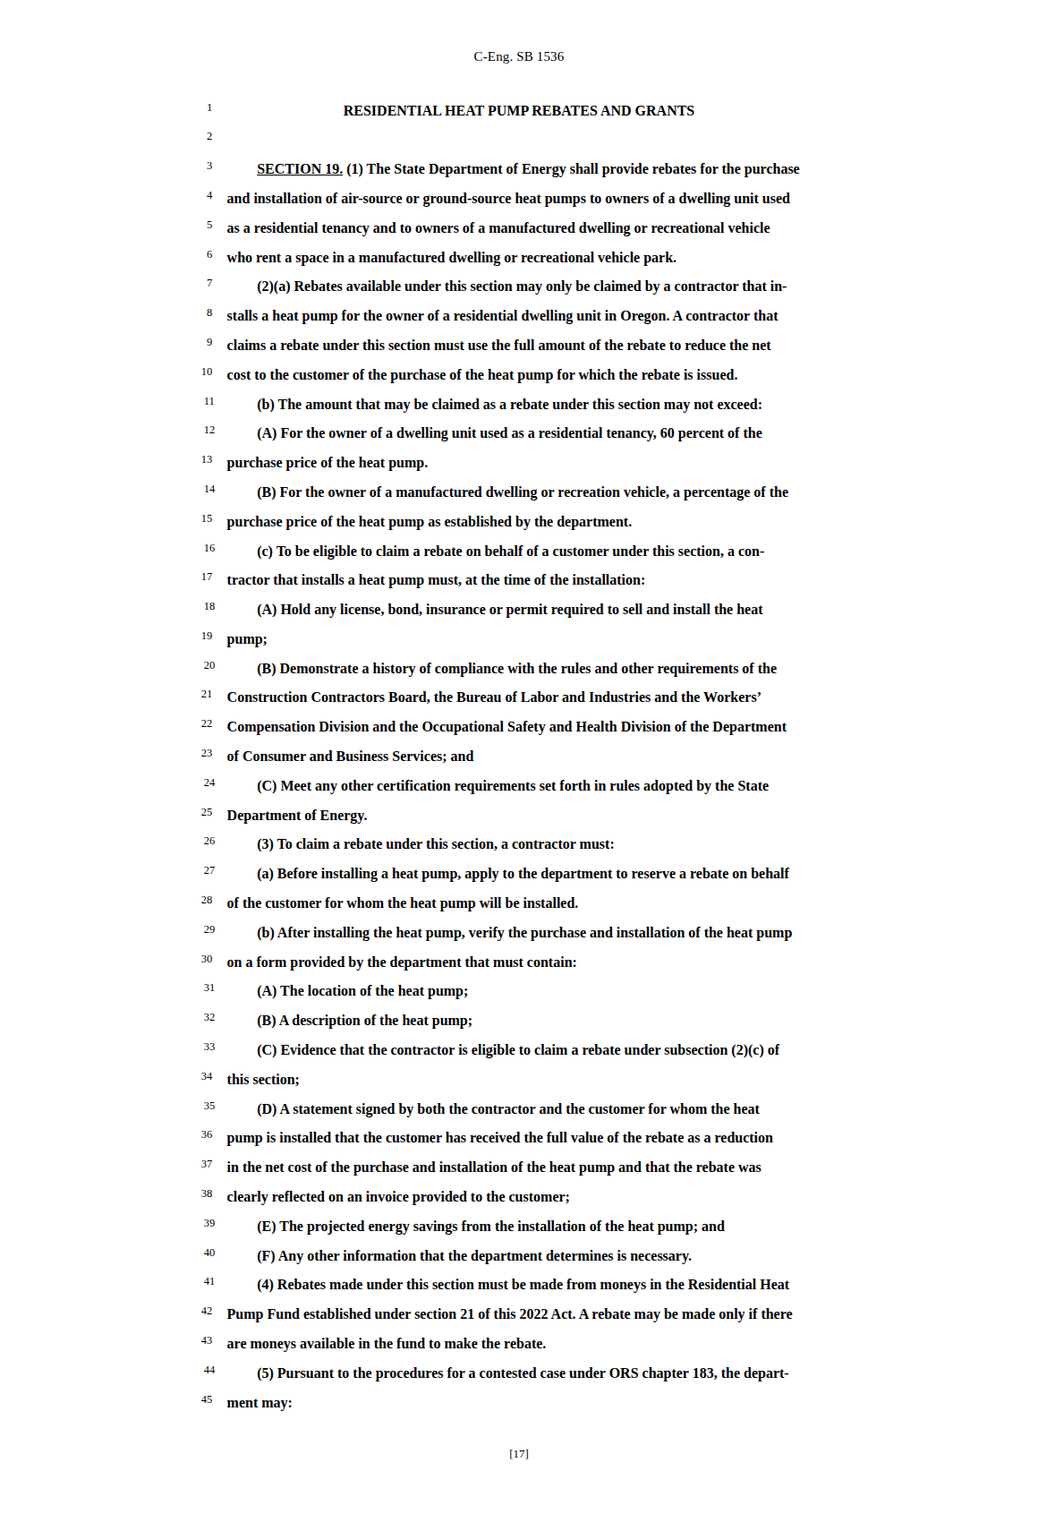C-Eng. SB 1536
RESIDENTIAL HEAT PUMP REBATES AND GRANTS
SECTION 19. (1) The State Department of Energy shall provide rebates for the purchase
and installation of air-source or ground-source heat pumps to owners of a dwelling unit used
as a residential tenancy and to owners of a manufactured dwelling or recreational vehicle
who rent a space in a manufactured dwelling or recreational vehicle park.
(2)(a) Rebates available under this section may only be claimed by a contractor that in-
stalls a heat pump for the owner of a residential dwelling unit in Oregon. A contractor that
claims a rebate under this section must use the full amount of the rebate to reduce the net
cost to the customer of the purchase of the heat pump for which the rebate is issued.
(b) The amount that may be claimed as a rebate under this section may not exceed:
(A) For the owner of a dwelling unit used as a residential tenancy, 60 percent of the
purchase price of the heat pump.
(B) For the owner of a manufactured dwelling or recreation vehicle, a percentage of the
purchase price of the heat pump as established by the department.
(c) To be eligible to claim a rebate on behalf of a customer under this section, a con-
tractor that installs a heat pump must, at the time of the installation:
(A) Hold any license, bond, insurance or permit required to sell and install the heat
pump;
(B) Demonstrate a history of compliance with the rules and other requirements of the
Construction Contractors Board, the Bureau of Labor and Industries and the Workers’
Compensation Division and the Occupational Safety and Health Division of the Department
of Consumer and Business Services; and
(C) Meet any other certification requirements set forth in rules adopted by the State
Department of Energy.
(3) To claim a rebate under this section, a contractor must:
(a) Before installing a heat pump, apply to the department to reserve a rebate on behalf
of the customer for whom the heat pump will be installed.
(b) After installing the heat pump, verify the purchase and installation of the heat pump
on a form provided by the department that must contain:
(A) The location of the heat pump;
(B) A description of the heat pump;
(C) Evidence that the contractor is eligible to claim a rebate under subsection (2)(c) of
this section;
(D) A statement signed by both the contractor and the customer for whom the heat
pump is installed that the customer has received the full value of the rebate as a reduction
in the net cost of the purchase and installation of the heat pump and that the rebate was
clearly reflected on an invoice provided to the customer;
(E) The projected energy savings from the installation of the heat pump; and
(F) Any other information that the department determines is necessary.
(4) Rebates made under this section must be made from moneys in the Residential Heat
Pump Fund established under section 21 of this 2022 Act. A rebate may be made only if there
are moneys available in the fund to make the rebate.
(5) Pursuant to the procedures for a contested case under ORS chapter 183, the depart-
ment may:
[17]